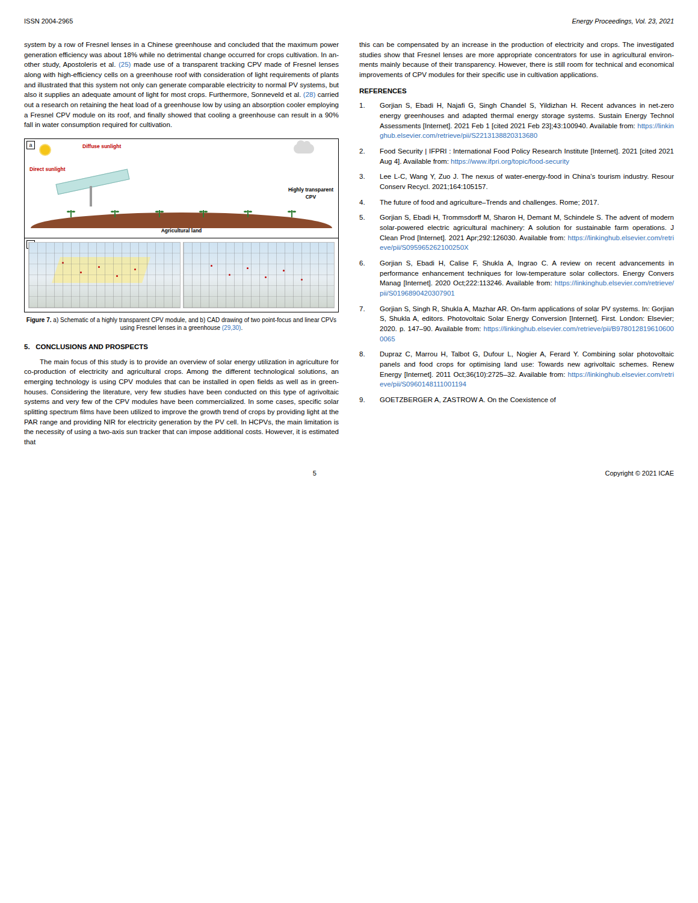ISSN 2004-2965 Energy Proceedings, Vol. 23, 2021
system by a row of Fresnel lenses in a Chinese greenhouse and concluded that the maximum power generation efficiency was about 18% while no detrimental change occurred for crops cultivation. In another study, Apostoleris et al. (25) made use of a transparent tracking CPV made of Fresnel lenses along with high-efficiency cells on a greenhouse roof with consideration of light requirements of plants and illustrated that this system not only can generate comparable electricity to normal PV systems, but also it supplies an adequate amount of light for most crops. Furthermore, Sonneveld et al. (28) carried out a research on retaining the heat load of a greenhouse low by using an absorption cooler employing a Fresnel CPV module on its roof, and finally showed that cooling a greenhouse can result in a 90% fall in water consumption required for cultivation.
a Direct sunlight Diffuse sunlight Highly transparent
CPV Agricultural land
b
Figure 7. a) Schematic of a highly transparent CPV module, and b) CAD drawing of two point-focus and linear CPVs using Fresnel lenses in a greenhouse (29,30).
5. Conclusions and Prospects
The main focus of this study is to provide an overview of solar energy utilization in agriculture for co-production of electricity and agricultural crops. Among the different technological solutions, an emerging technology is using CPV modules that can be installed in open fields as well as in greenhouses. Considering the literature, very few studies have been conducted on this type of agrivoltaic systems and very few of the CPV modules have been commercialized. In some cases, specific solar splitting spectrum films have been utilized to improve the growth trend of crops by providing light at the PAR range and providing NIR for electricity generation by the PV cell. In HCPVs, the main limitation is the necessity of using a two-axis sun tracker that can impose additional costs. However, it is estimated that
this can be compensated by an increase in the production of electricity and crops. The investigated studies show that Fresnel lenses are more appropriate concentrators for use in agricultural environments mainly because of their transparency. However, there is still room for technical and economical improvements of CPV modules for their specific use in cultivation applications.
References
Gorjian S, Ebadi H, Najafi G, Singh Chandel S, Yildizhan H. Recent advances in net-zero energy greenhouses and adapted thermal energy storage systems. Sustain Energy Technol Assessments [Internet]. 2021 Feb 1 [cited 2021 Feb 23];43:100940. Available from: https://linkinghub.elsevier.com/retrieve/pii/S2213138820313680
Food Security | IFPRI : International Food Policy Research Institute [Internet]. 2021 [cited 2021 Aug 4]. Available from: https://www.ifpri.org/topic/food-security
Lee L-C, Wang Y, Zuo J. The nexus of water-energy-food in China’s tourism industry. Resour Conserv Recycl. 2021;164:105157.
The future of food and agriculture–Trends and challenges. Rome; 2017.
Gorjian S, Ebadi H, Trommsdorff M, Sharon H, Demant M, Schindele S. The advent of modern solar-powered electric agricultural machinery: A solution for sustainable farm operations. J Clean Prod [Internet]. 2021 Apr;292:126030. Available from: https://linkinghub.elsevier.com/retrieve/pii/S095965262100250X
Gorjian S, Ebadi H, Calise F, Shukla A, Ingrao C. A review on recent advancements in performance enhancement techniques for low-temperature solar collectors. Energy Convers Manag [Internet]. 2020 Oct;222:113246. Available from: https://linkinghub.elsevier.com/retrieve/pii/S0196890420307901
Gorjian S, Singh R, Shukla A, Mazhar AR. On-farm applications of solar PV systems. In: Gorjian S, Shukla A, editors. Photovoltaic Solar Energy Conversion [Internet]. First. London: Elsevier; 2020. p. 147–90. Available from: https://linkinghub.elsevier.com/retrieve/pii/B9780128196106000065
Dupraz C, Marrou H, Talbot G, Dufour L, Nogier A, Ferard Y. Combining solar photovoltaic panels and food crops for optimising land use: Towards new agrivoltaic schemes. Renew Energy [Internet]. 2011 Oct;36(10):2725–32. Available from: https://linkinghub.elsevier.com/retrieve/pii/S0960148111001194
GOETZBERGER A, ZASTROW A. On the Coexistence of
5 Copyright © 2021 ICAE